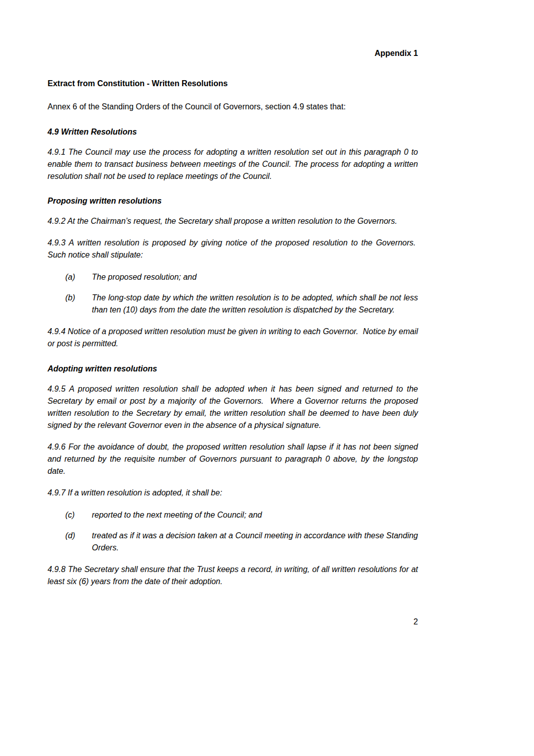Appendix 1
Extract from Constitution - Written Resolutions
Annex 6 of the Standing Orders of the Council of Governors, section 4.9 states that:
4.9 Written Resolutions
4.9.1 The Council may use the process for adopting a written resolution set out in this paragraph 0 to enable them to transact business between meetings of the Council. The process for adopting a written resolution shall not be used to replace meetings of the Council.
Proposing written resolutions
4.9.2 At the Chairman’s request, the Secretary shall propose a written resolution to the Governors.
4.9.3 A written resolution is proposed by giving notice of the proposed resolution to the Governors. Such notice shall stipulate:
(a) The proposed resolution; and
(b) The long-stop date by which the written resolution is to be adopted, which shall be not less than ten (10) days from the date the written resolution is dispatched by the Secretary.
4.9.4 Notice of a proposed written resolution must be given in writing to each Governor. Notice by email or post is permitted.
Adopting written resolutions
4.9.5 A proposed written resolution shall be adopted when it has been signed and returned to the Secretary by email or post by a majority of the Governors. Where a Governor returns the proposed written resolution to the Secretary by email, the written resolution shall be deemed to have been duly signed by the relevant Governor even in the absence of a physical signature.
4.9.6 For the avoidance of doubt, the proposed written resolution shall lapse if it has not been signed and returned by the requisite number of Governors pursuant to paragraph 0 above, by the longstop date.
4.9.7 If a written resolution is adopted, it shall be:
(c) reported to the next meeting of the Council; and
(d) treated as if it was a decision taken at a Council meeting in accordance with these Standing Orders.
4.9.8 The Secretary shall ensure that the Trust keeps a record, in writing, of all written resolutions for at least six (6) years from the date of their adoption.
2